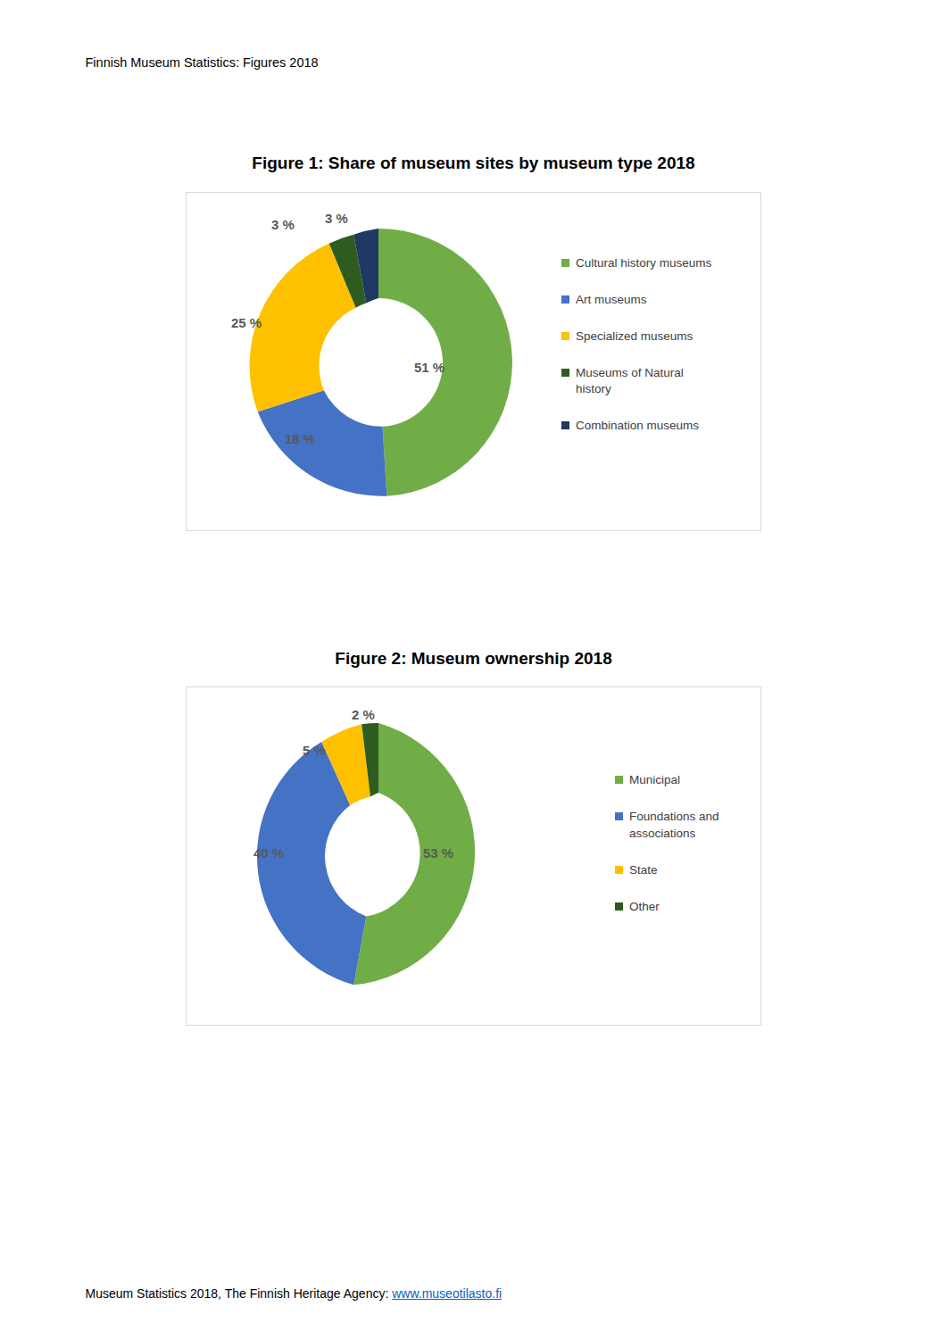Finnish Museum Statistics: Figures 2018
Figure 1: Share of museum sites by museum type 2018
51 %
18 %
25 %
3 %
3 %
Cultural history museums
Art museums
Specialized museums
Museums of Natural
history
Combination museums
Figure 2: Museum ownership 2018
53 %
40 %
5 %
2 %
Municipal
Foundations and
associations
State
Other
Museum Statistics 2018, The Finnish Heritage Agency: www.museotilasto.fi